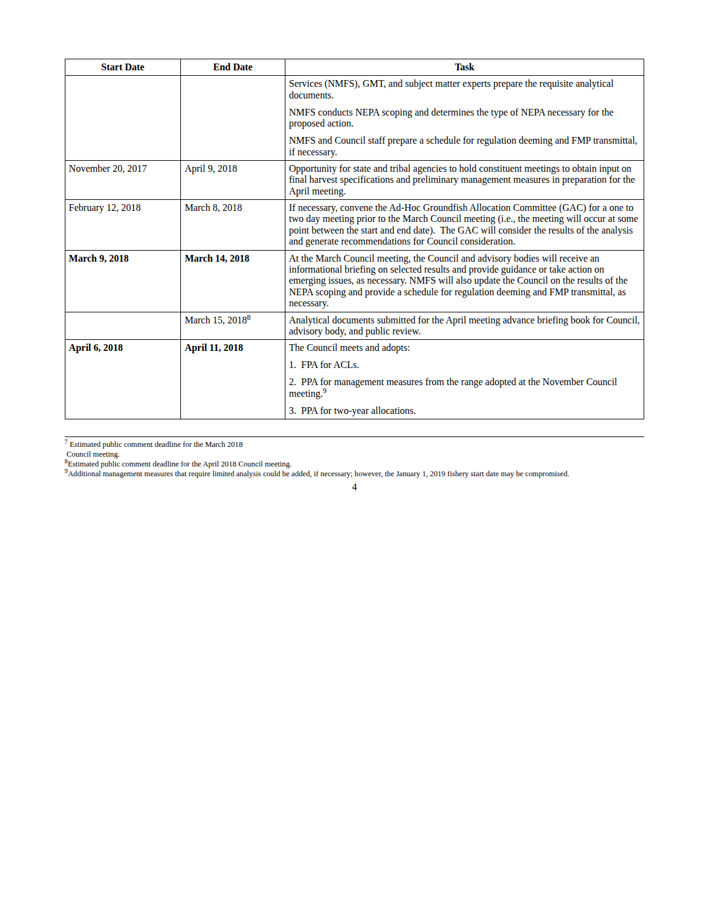| Start Date | End Date | Task |
| --- | --- | --- |
| | | Services (NMFS), GMT, and subject matter experts prepare the requisite analytical documents. NMFS conducts NEPA scoping and determines the type of NEPA necessary for the proposed action. NMFS and Council staff prepare a schedule for regulation deeming and FMP transmittal, if necessary. |
| November 20, 2017 | April 9, 2018 | Opportunity for state and tribal agencies to hold constituent meetings to obtain input on final harvest specifications and preliminary management measures in preparation for the April meeting. |
| February 12, 2018 | March 8, 2018 | If necessary, convene the Ad-Hoc Groundfish Allocation Committee (GAC) for a one to two day meeting prior to the March Council meeting (i.e., the meeting will occur at some point between the start and end date). The GAC will consider the results of the analysis and generate recommendations for Council consideration. |
| March 9, 2018 | March 14, 2018 | At the March Council meeting, the Council and advisory bodies will receive an informational briefing on selected results and provide guidance or take action on emerging issues, as necessary. NMFS will also update the Council on the results of the NEPA scoping and provide a schedule for regulation deeming and FMP transmittal, as necessary. |
| | March 15, 2018 8 | Analytical documents submitted for the April meeting advance briefing book for Council, advisory body, and public review. |
| April 6, 2018 | April 11, 2018 | The Council meets and adopts: 1. FPA for ACLs. 2. PPA for management measures from the range adopted at the November Council meeting. 9 3. PPA for two-year allocations. |
7 Estimated public comment deadline for the March 2018
Council meeting.
8Estimated public comment deadline for the April 2018 Council meeting.
9Additional management measures that require limited analysis could be added, if necessary; however, the January 1, 2019 fishery start date may be compromised.
4